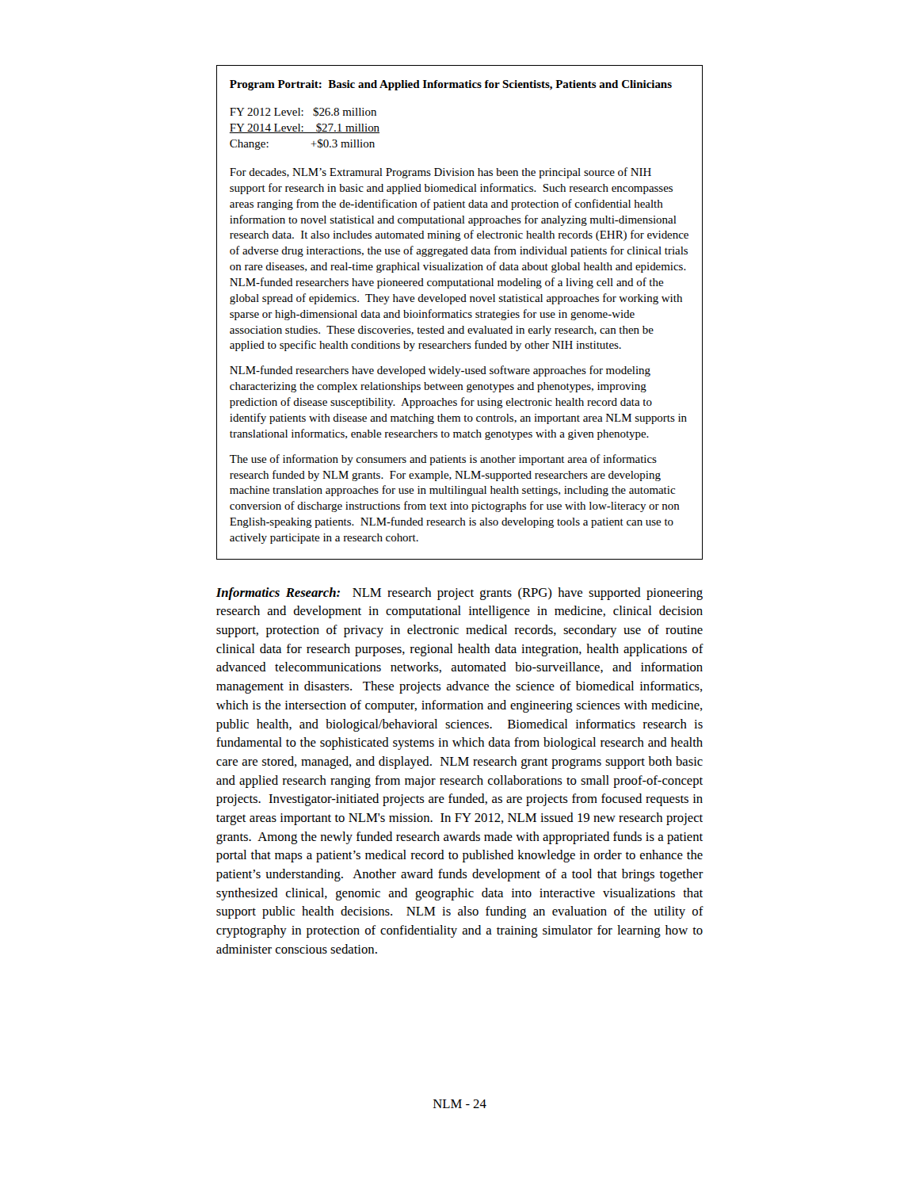Program Portrait: Basic and Applied Informatics for Scientists, Patients and Clinicians
FY 2012 Level: $26.8 million FY 2014 Level: $27.1 million Change: +$0.3 million
For decades, NLM’s Extramural Programs Division has been the principal source of NIH support for research in basic and applied biomedical informatics. Such research encompasses areas ranging from the de-identification of patient data and protection of confidential health information to novel statistical and computational approaches for analyzing multi-dimensional research data. It also includes automated mining of electronic health records (EHR) for evidence of adverse drug interactions, the use of aggregated data from individual patients for clinical trials on rare diseases, and real-time graphical visualization of data about global health and epidemics. NLM-funded researchers have pioneered computational modeling of a living cell and of the global spread of epidemics. They have developed novel statistical approaches for working with sparse or high-dimensional data and bioinformatics strategies for use in genome-wide association studies. These discoveries, tested and evaluated in early research, can then be applied to specific health conditions by researchers funded by other NIH institutes.
NLM-funded researchers have developed widely-used software approaches for modeling characterizing the complex relationships between genotypes and phenotypes, improving prediction of disease susceptibility. Approaches for using electronic health record data to identify patients with disease and matching them to controls, an important area NLM supports in translational informatics, enable researchers to match genotypes with a given phenotype.
The use of information by consumers and patients is another important area of informatics research funded by NLM grants. For example, NLM-supported researchers are developing machine translation approaches for use in multilingual health settings, including the automatic conversion of discharge instructions from text into pictographs for use with low-literacy or non English-speaking patients. NLM-funded research is also developing tools a patient can use to actively participate in a research cohort.
Informatics Research: NLM research project grants (RPG) have supported pioneering research and development in computational intelligence in medicine, clinical decision support, protection of privacy in electronic medical records, secondary use of routine clinical data for research purposes, regional health data integration, health applications of advanced telecommunications networks, automated bio-surveillance, and information management in disasters. These projects advance the science of biomedical informatics, which is the intersection of computer, information and engineering sciences with medicine, public health, and biological/behavioral sciences. Biomedical informatics research is fundamental to the sophisticated systems in which data from biological research and health care are stored, managed, and displayed. NLM research grant programs support both basic and applied research ranging from major research collaborations to small proof-of-concept projects. Investigator-initiated projects are funded, as are projects from focused requests in target areas important to NLM's mission. In FY 2012, NLM issued 19 new research project grants. Among the newly funded research awards made with appropriated funds is a patient portal that maps a patient’s medical record to published knowledge in order to enhance the patient’s understanding. Another award funds development of a tool that brings together synthesized clinical, genomic and geographic data into interactive visualizations that support public health decisions. NLM is also funding an evaluation of the utility of cryptography in protection of confidentiality and a training simulator for learning how to administer conscious sedation.
NLM - 24